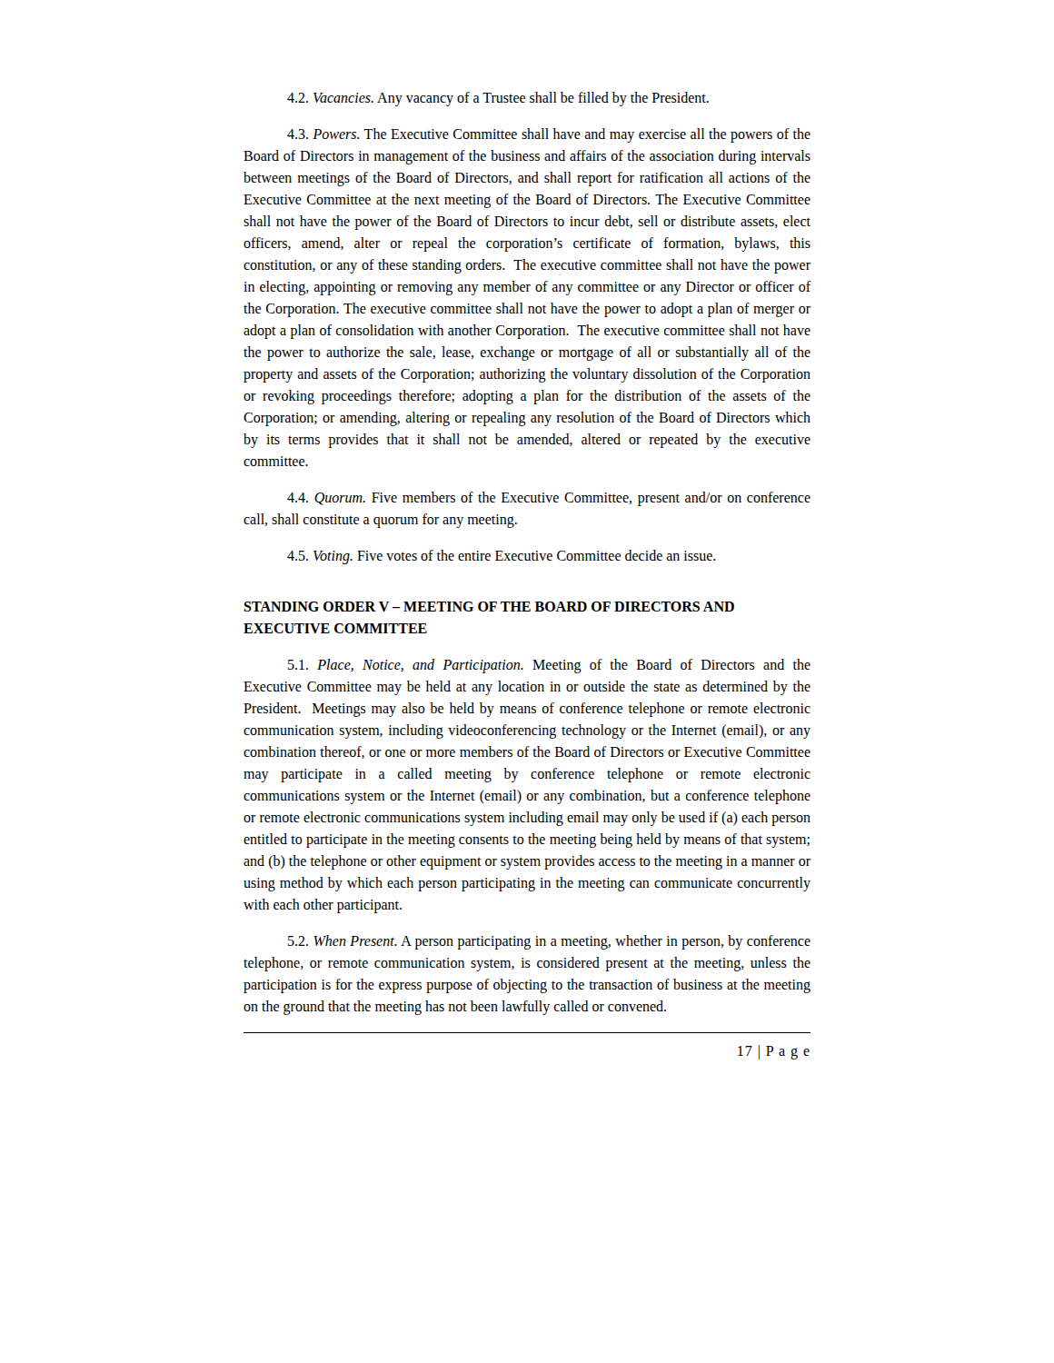4.2. Vacancies. Any vacancy of a Trustee shall be filled by the President.
4.3. Powers. The Executive Committee shall have and may exercise all the powers of the Board of Directors in management of the business and affairs of the association during intervals between meetings of the Board of Directors, and shall report for ratification all actions of the Executive Committee at the next meeting of the Board of Directors. The Executive Committee shall not have the power of the Board of Directors to incur debt, sell or distribute assets, elect officers, amend, alter or repeal the corporation’s certificate of formation, bylaws, this constitution, or any of these standing orders. The executive committee shall not have the power in electing, appointing or removing any member of any committee or any Director or officer of the Corporation. The executive committee shall not have the power to adopt a plan of merger or adopt a plan of consolidation with another Corporation. The executive committee shall not have the power to authorize the sale, lease, exchange or mortgage of all or substantially all of the property and assets of the Corporation; authorizing the voluntary dissolution of the Corporation or revoking proceedings therefore; adopting a plan for the distribution of the assets of the Corporation; or amending, altering or repealing any resolution of the Board of Directors which by its terms provides that it shall not be amended, altered or repeated by the executive committee.
4.4. Quorum. Five members of the Executive Committee, present and/or on conference call, shall constitute a quorum for any meeting.
4.5. Voting. Five votes of the entire Executive Committee decide an issue.
STANDING ORDER V – MEETING OF THE BOARD OF DIRECTORS AND EXECUTIVE COMMITTEE
5.1. Place, Notice, and Participation. Meeting of the Board of Directors and the Executive Committee may be held at any location in or outside the state as determined by the President. Meetings may also be held by means of conference telephone or remote electronic communication system, including videoconferencing technology or the Internet (email), or any combination thereof, or one or more members of the Board of Directors or Executive Committee may participate in a called meeting by conference telephone or remote electronic communications system or the Internet (email) or any combination, but a conference telephone or remote electronic communications system including email may only be used if (a) each person entitled to participate in the meeting consents to the meeting being held by means of that system; and (b) the telephone or other equipment or system provides access to the meeting in a manner or using method by which each person participating in the meeting can communicate concurrently with each other participant.
5.2. When Present. A person participating in a meeting, whether in person, by conference telephone, or remote communication system, is considered present at the meeting, unless the participation is for the express purpose of objecting to the transaction of business at the meeting on the ground that the meeting has not been lawfully called or convened.
17 | P a g e